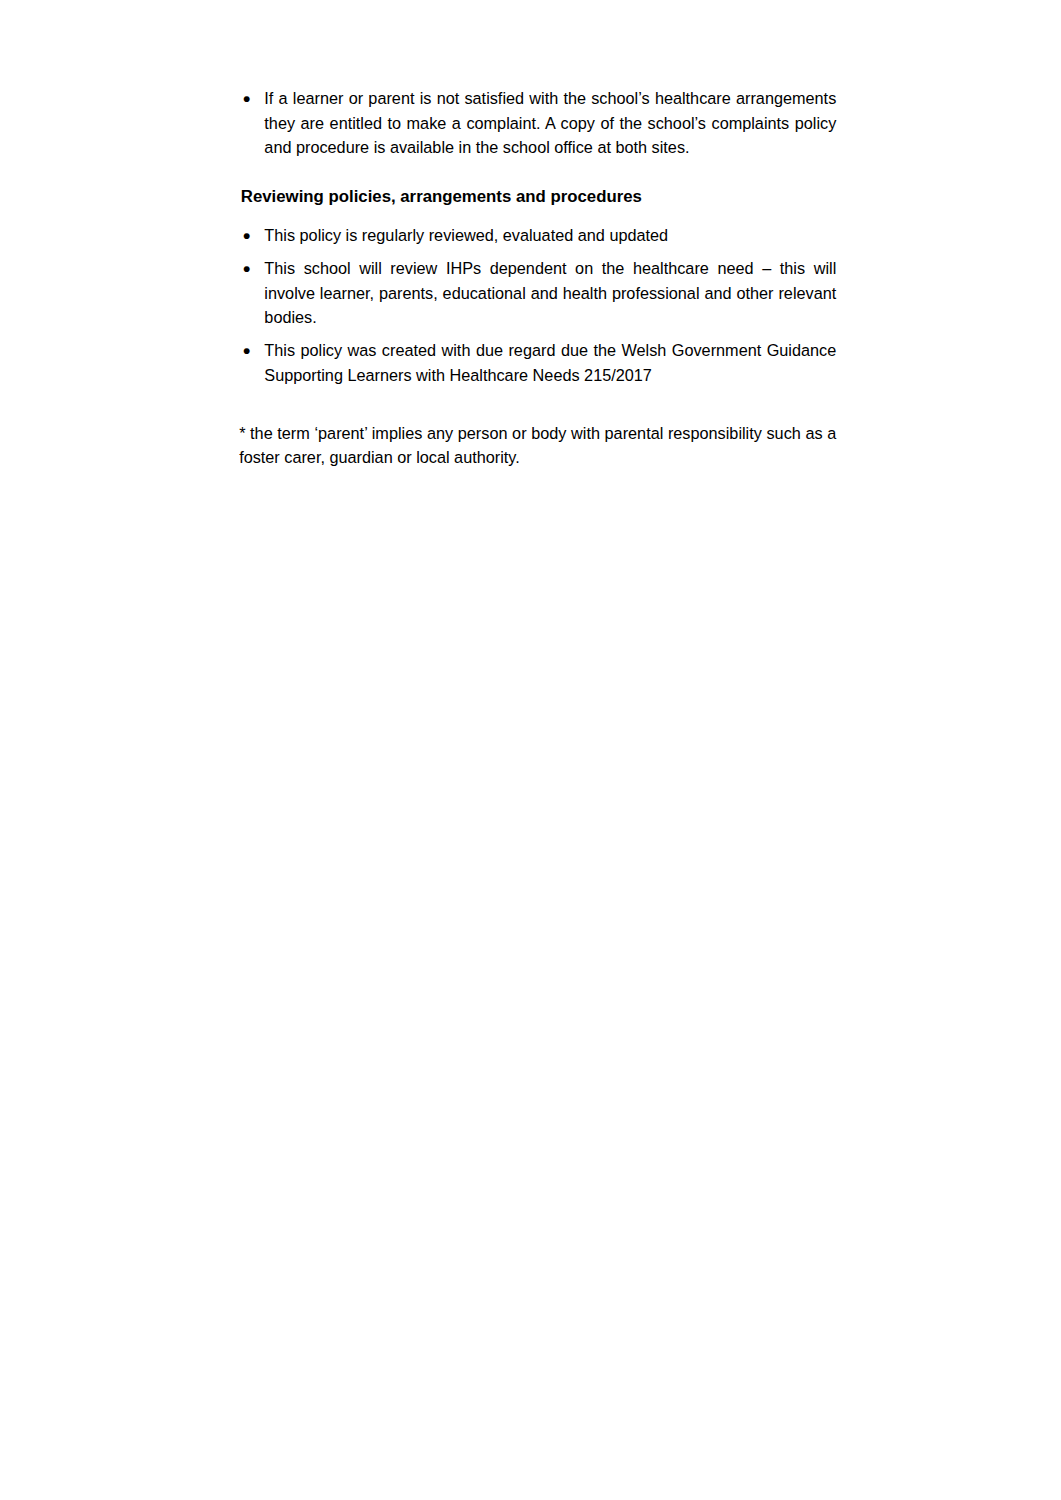If a learner or parent is not satisfied with the school’s healthcare arrangements they are entitled to make a complaint. A copy of the school’s complaints policy and procedure is available in the school office at both sites.
Reviewing policies, arrangements and procedures
This policy is regularly reviewed, evaluated and updated
This school will review IHPs dependent on the healthcare need – this will involve learner, parents, educational and health professional and other relevant bodies.
This policy was created with due regard due the Welsh Government Guidance Supporting Learners with Healthcare Needs 215/2017
* the term ‘parent’ implies any person or body with parental responsibility such as a foster carer, guardian or local authority.